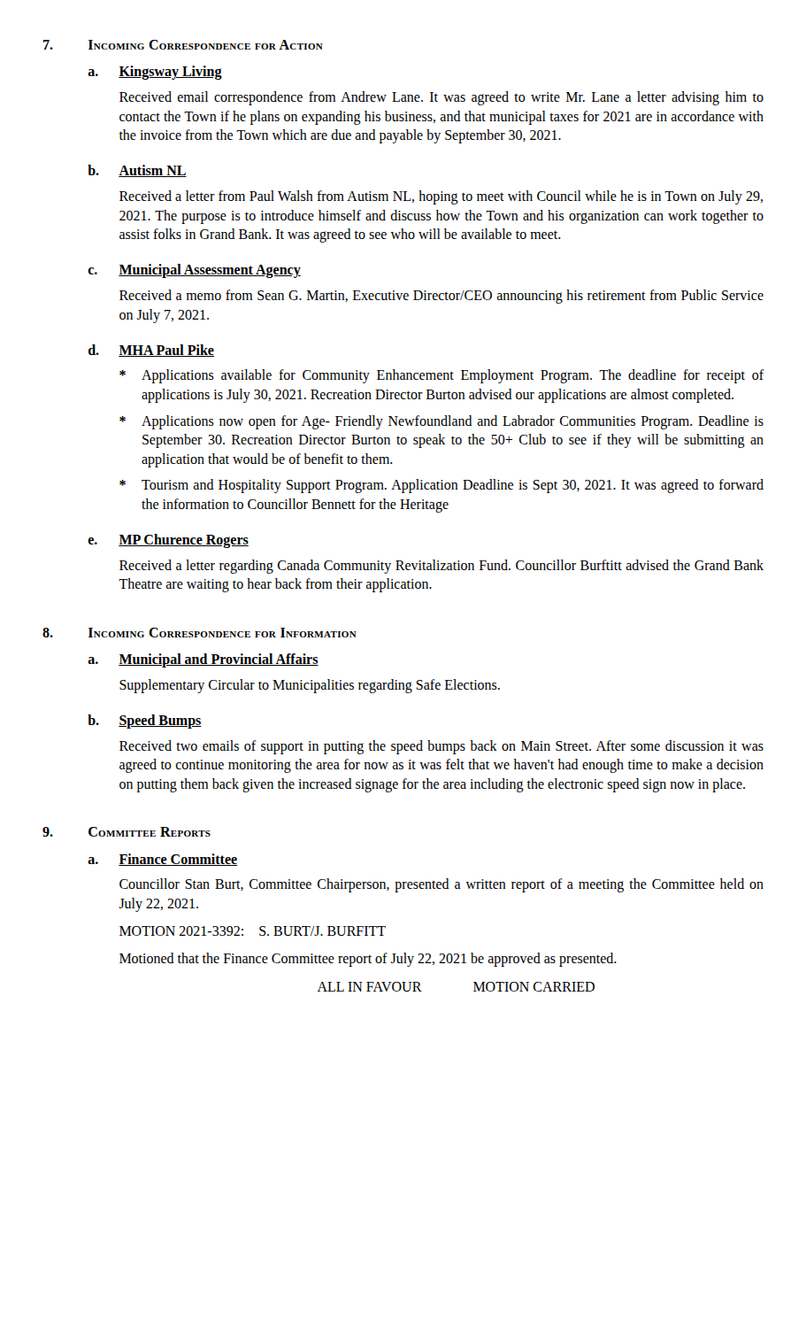7.
Incoming Correspondence for Action
a.
Kingsway Living
Received email correspondence from Andrew Lane. It was agreed to write Mr. Lane a letter advising him to contact the Town if he plans on expanding his business, and that municipal taxes for 2021 are in accordance with the invoice from the Town which are due and payable by September 30, 2021.
b.
Autism NL
Received a letter from Paul Walsh from Autism NL, hoping to meet with Council while he is in Town on July 29, 2021. The purpose is to introduce himself and discuss how the Town and his organization can work together to assist folks in Grand Bank. It was agreed to see who will be available to meet.
c.
Municipal Assessment Agency
Received a memo from Sean G. Martin, Executive Director/CEO announcing his retirement from Public Service on July 7, 2021.
d.
MHA Paul Pike
*Applications available for Community Enhancement Employment Program. The deadline for receipt of applications is July 30, 2021. Recreation Director Burton advised our applications are almost completed.
*Applications now open for Age- Friendly Newfoundland and Labrador Communities Program. Deadline is September 30. Recreation Director Burton to speak to the 50+ Club to see if they will be submitting an application that would be of benefit to them.
*Tourism and Hospitality Support Program. Application Deadline is Sept 30, 2021. It was agreed to forward the information to Councillor Bennett for the Heritage
e.
MP Churence Rogers
Received a letter regarding Canada Community Revitalization Fund. Councillor Burftitt advised the Grand Bank Theatre are waiting to hear back from their application.
8.
Incoming Correspondence for Information
a.
Municipal and Provincial Affairs
Supplementary Circular to Municipalities regarding Safe Elections.
b.
Speed Bumps
Received two emails of support in putting the speed bumps back on Main Street. After some discussion it was agreed to continue monitoring the area for now as it was felt that we haven't had enough time to make a decision on putting them back given the increased signage for the area including the electronic speed sign now in place.
9.
Committee Reports
a.
Finance Committee
Councillor Stan Burt, Committee Chairperson, presented a written report of a meeting the Committee held on July 22, 2021.
MOTION 2021-3392: S. BURT/J. BURFITT
Motioned that the Finance Committee report of July 22, 2021 be approved as presented.
ALL IN FAVOURMOTION CARRIED